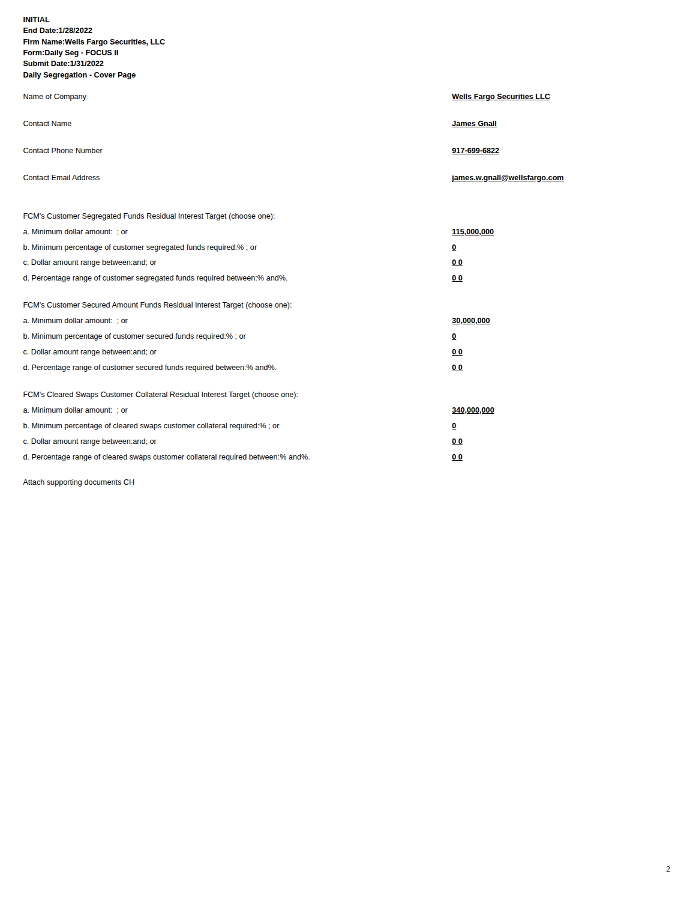INITIAL
End Date:1/28/2022
Firm Name:Wells Fargo Securities, LLC
Form:Daily Seg - FOCUS II
Submit Date:1/31/2022
Daily Segregation - Cover Page
| Name of Company | Wells Fargo Securities LLC |
| Contact Name | James Gnall |
| Contact Phone Number | 917-699-6822 |
| Contact Email Address | james.w.gnall@wellsfargo.com |
| FCM's Customer Segregated Funds Residual Interest Target (choose one): | |
| a. Minimum dollar amount: ; or | 115,000,000 |
| b. Minimum percentage of customer segregated funds required:% ; or | 0 |
| c. Dollar amount range between:and; or | 0 0 |
| d. Percentage range of customer segregated funds required between:% and%. | 0 0 |
| FCM's Customer Secured Amount Funds Residual Interest Target (choose one): | |
| a. Minimum dollar amount: ; or | 30,000,000 |
| b. Minimum percentage of customer secured funds required:% ; or | 0 |
| c. Dollar amount range between:and; or | 0 0 |
| d. Percentage range of customer secured funds required between:% and%. | 0 0 |
| FCM's Cleared Swaps Customer Collateral Residual Interest Target (choose one): | |
| a. Minimum dollar amount: ; or | 340,000,000 |
| b. Minimum percentage of cleared swaps customer collateral required:% ; or | 0 |
| c. Dollar amount range between:and; or | 0 0 |
| d. Percentage range of cleared swaps customer collateral required between:% and%. | 0 0 |
Attach supporting documents CH
2